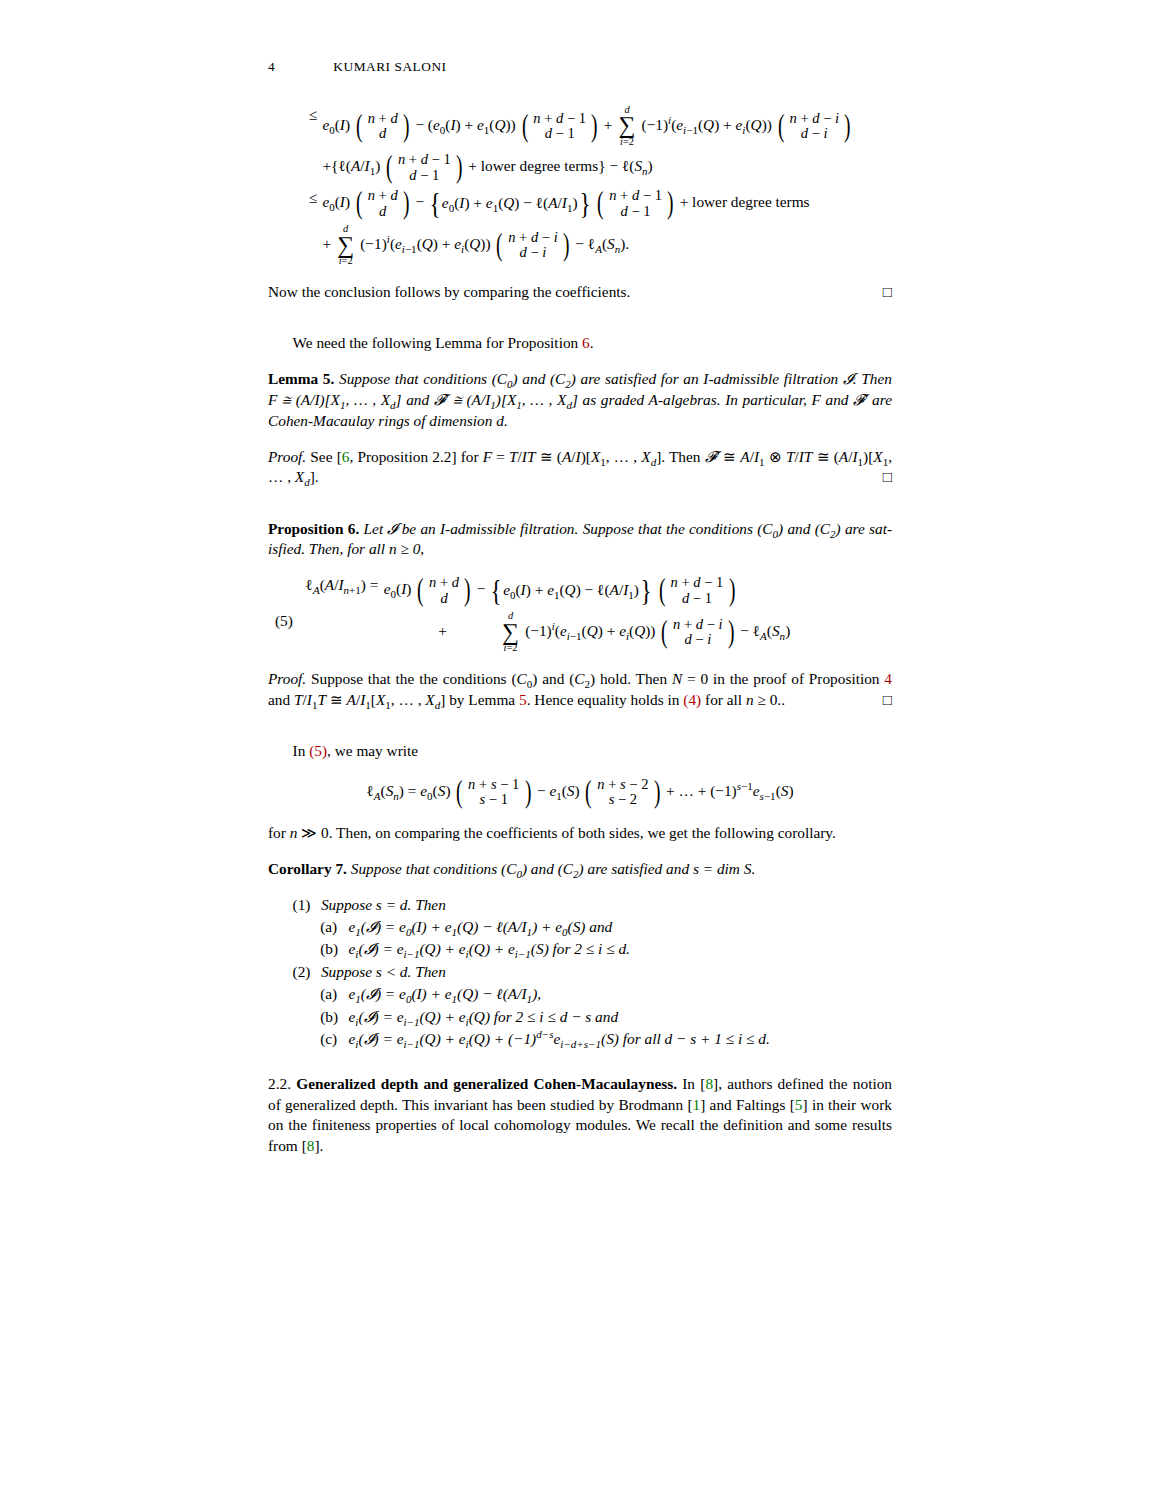4 KUMARI SALONI
≤
e0(I) (n + d d) − (e0(I) + e1(Q)) (n + d − 1 d − 1) + d∑i=2 (−1)i(ei−1(Q) + ei(Q)) (n + d − i d − i)
+{ℓ(A/I1) (n + d − 1 d − 1) + lower degree terms} − ℓ(Sn)
≤
e0(I) (n + d d) − {e0(I) + e1(Q) − ℓ(A/I1)} (n + d − 1 d − 1) + lower degree terms
+ d∑i=2 (−1)i(ei−1(Q) + ei(Q)) (n + d − i d − i) − ℓA(Sn).
Now the conclusion follows by comparing the coefficients. □
We need the following Lemma for Proposition 6.
Lemma 5. Suppose that conditions (C0) and (C2) are satisfied for an I-admissible filtration 𝓘. Then F ≅ (A/I)[X1, … , Xd] and 𝓕′ ≅ (A/I1)[X1, … , Xd] as graded A-algebras. In particular, F and 𝓕′ are Cohen-Macaulay rings of dimension d.
Proof. See [6, Proposition 2.2] for F = T/IT ≅ (A/I)[X1, … , Xd]. Then 𝓕′ ≅ A/I1 ⊗ T/IT ≅ (A/I1)[X1, … , Xd]. □
Proposition 6. Let 𝓘 be an I-admissible filtration. Suppose that the conditions (C0) and (C2) are satisfied. Then, for all n ≥ 0,
ℓA(A/In+1) =
e0(I) (n + d d) − {e0(I) + e1(Q) − ℓ(A/I1)} (n + d − 1 d − 1)
(5)
+ d∑i=2 (−1)i(ei−1(Q) + ei(Q)) (n + d − i d − i) − ℓA(Sn)
Proof. Suppose that the the conditions (C0) and (C2) hold. Then N = 0 in the proof of Proposition 4 and T/I1T ≅ A/I1[X1, … , Xd] by Lemma 5. Hence equality holds in (4) for all n ≥ 0.. □
In (5), we may write
ℓA(Sn) = e0(S) (n + s − 1 s − 1) − e1(S) (n + s − 2 s − 2) + … + (−1)s−1es−1(S)
for n ≫ 0. Then, on comparing the coefficients of both sides, we get the following corollary.
Corollary 7. Suppose that conditions (C0) and (C2) are satisfied and s = dim S.
(1) Suppose s = d. Then
(a) e1(𝓘) = e0(I) + e1(Q) − ℓ(A/I1) + e0(S) and
(b) ei(𝓘) = ei−1(Q) + ei(Q) + ei−1(S) for 2 ≤ i ≤ d.
(2) Suppose s < d. Then
(a) e1(𝓘) = e0(I) + e1(Q) − ℓ(A/I1),
(b) ei(𝓘) = ei−1(Q) + ei(Q) for 2 ≤ i ≤ d − s and
(c) ei(𝓘) = ei−1(Q) + ei(Q) + (−1)d−sei−d+s−1(S) for all d − s + 1 ≤ i ≤ d.
2.2. Generalized depth and generalized Cohen-Macaulayness. In [8], authors defined the notion of generalized depth. This invariant has been studied by Brodmann [1] and Faltings [5] in their work on the finiteness properties of local cohomology modules. We recall the definition and some results from [8].